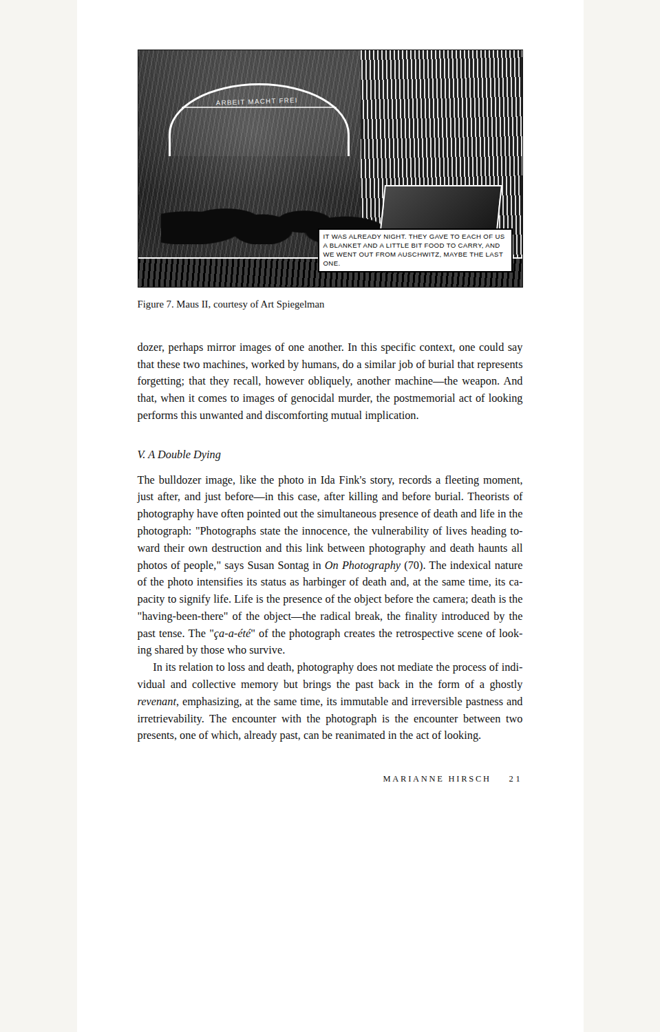ARBEIT MACHT FREI
It was already night. They gave to each of us a blanket and a little bit food to carry, and we went out from Auschwitz, maybe the last one.
Figure 7. Maus II, courtesy of Art Spiegelman
dozer, perhaps mirror images of one another. In this specific context, one could say that these two machines, worked by humans, do a similar job of burial that represents forgetting; that they recall, however obliquely, another machine—the weapon. And that, when it comes to images of genocidal murder, the postmemorial act of looking performs this unwanted and discomforting mutual implication.
V. A Double Dying
The bulldozer image, like the photo in Ida Fink's story, records a fleeting moment, just after, and just before—in this case, after killing and before burial. Theorists of photography have often pointed out the simultaneous presence of death and life in the photograph: "Photographs state the innocence, the vulnerability of lives heading toward their own destruction and this link between photography and death haunts all photos of people," says Susan Sontag in On Photography (70). The indexical nature of the photo intensifies its status as harbinger of death and, at the same time, its capacity to signify life. Life is the presence of the object before the camera; death is the "having-been-there" of the object—the radical break, the finality introduced by the past tense. The "ça-a-été" of the photograph creates the retrospective scene of looking shared by those who survive.
In its relation to loss and death, photography does not mediate the process of individual and collective memory but brings the past back in the form of a ghostly revenant, emphasizing, at the same time, its immutable and irreversible pastness and irretrievability. The encounter with the photograph is the encounter between two presents, one of which, already past, can be reanimated in the act of looking.
Marianne Hirsch 21